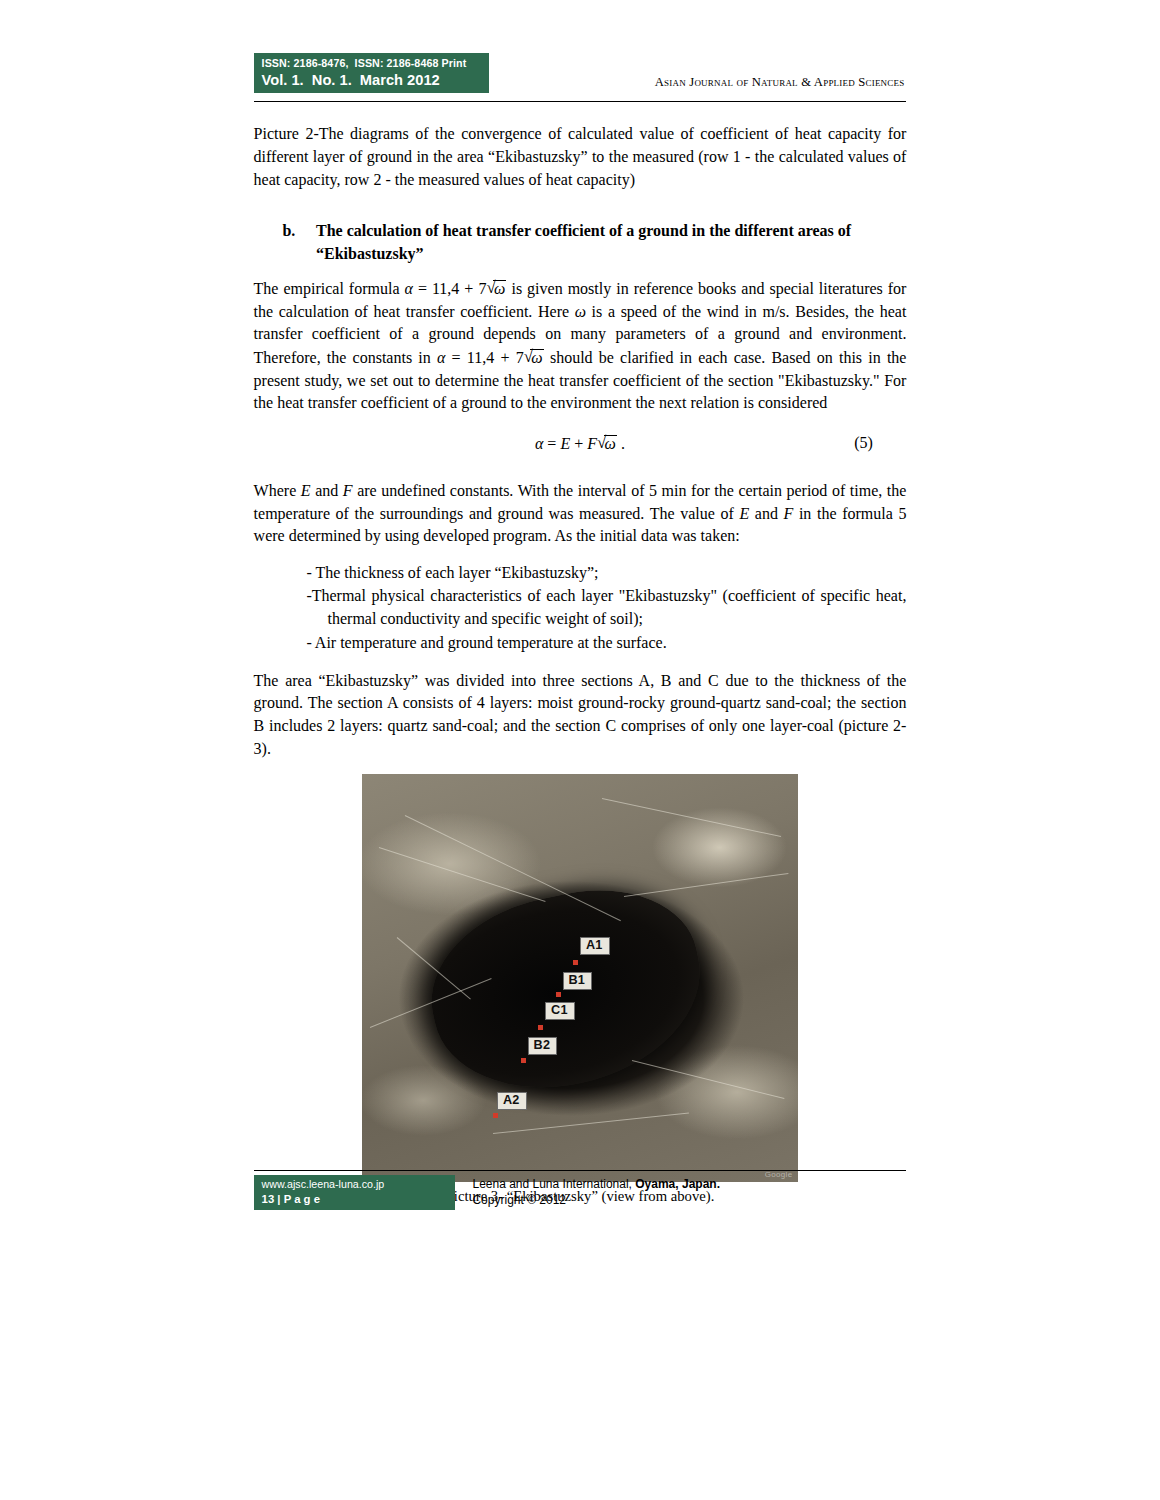ISSN: 2186-8476, ISSN: 2186-8468 Print
Vol. 1. No. 1. March 2012
Asian Journal of Natural & Applied Sciences
Picture 2-The diagrams of the convergence of calculated value of coefficient of heat capacity for different layer of ground in the area “Ekibastuzsky” to the measured (row 1 - the calculated values of heat capacity, row 2 - the measured values of heat capacity)
b.
The calculation of heat transfer coefficient of a ground in the different areas of “Ekibastuzsky”
The empirical formula α = 11,4 + 7 ω is given mostly in reference books and special literatures for the calculation of heat transfer coefficient. Here ω is a speed of the wind in m/s. Besides, the heat transfer coefficient of a ground depends on many parameters of a ground and environment. Therefore, the constants in α = 11,4 + 7 ω should be clarified in each case. Based on this in the present study, we set out to determine the heat transfer coefficient of the section "Ekibastuzsky." For the heat transfer coefficient of a ground to the environment the next relation is considered
α = E + Fω . (5)
Where E and F are undefined constants. With the interval of 5 min for the certain period of time, the temperature of the surroundings and ground was measured. The value of E and F in the formula 5 were determined by using developed program. As the initial data was taken:
- The thickness of each layer “Ekibastuzsky”;
-Thermal physical characteristics of each layer "Ekibastuzsky" (coefficient of specific heat, thermal conductivity and specific weight of soil);
- Air temperature and ground temperature at the surface.
The area “Ekibastuzsky” was divided into three sections A, B and C due to the thickness of the ground. The section A consists of 4 layers: moist ground-rocky ground-quartz sand-coal; the section B includes 2 layers: quartz sand-coal; and the section C comprises of only one layer-coal (picture 2-3).
A1
B1
C1
B2
A2
Google
Picture 3- “Ekibastuzsky” (view from above).
www.ajsc.leena-luna.co.jp
13 | P a g e
Leena and Luna International, Oyama, Japan.
Copyright © 2012